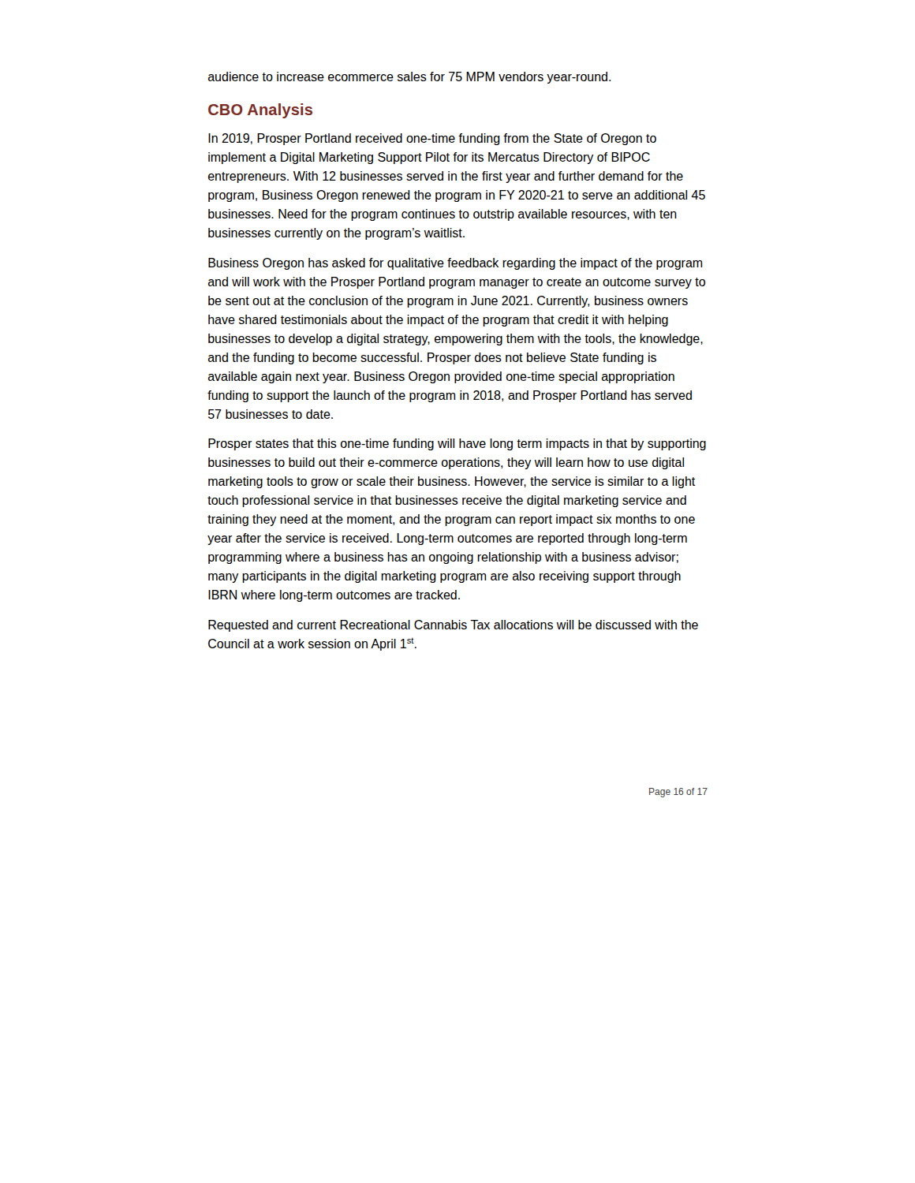audience to increase ecommerce sales for 75 MPM vendors year-round.
CBO Analysis
In 2019, Prosper Portland received one-time funding from the State of Oregon to implement a Digital Marketing Support Pilot for its Mercatus Directory of BIPOC entrepreneurs. With 12 businesses served in the first year and further demand for the program, Business Oregon renewed the program in FY 2020-21 to serve an additional 45 businesses. Need for the program continues to outstrip available resources, with ten businesses currently on the program’s waitlist.
Business Oregon has asked for qualitative feedback regarding the impact of the program and will work with the Prosper Portland program manager to create an outcome survey to be sent out at the conclusion of the program in June 2021. Currently, business owners have shared testimonials about the impact of the program that credit it with helping businesses to develop a digital strategy, empowering them with the tools, the knowledge, and the funding to become successful. Prosper does not believe State funding is available again next year. Business Oregon provided one-time special appropriation funding to support the launch of the program in 2018, and Prosper Portland has served 57 businesses to date.
Prosper states that this one-time funding will have long term impacts in that by supporting businesses to build out their e-commerce operations, they will learn how to use digital marketing tools to grow or scale their business. However, the service is similar to a light touch professional service in that businesses receive the digital marketing service and training they need at the moment, and the program can report impact six months to one year after the service is received. Long-term outcomes are reported through long-term programming where a business has an ongoing relationship with a business advisor; many participants in the digital marketing program are also receiving support through IBRN where long-term outcomes are tracked.
Requested and current Recreational Cannabis Tax allocations will be discussed with the Council at a work session on April 1st.
Page 16 of 17